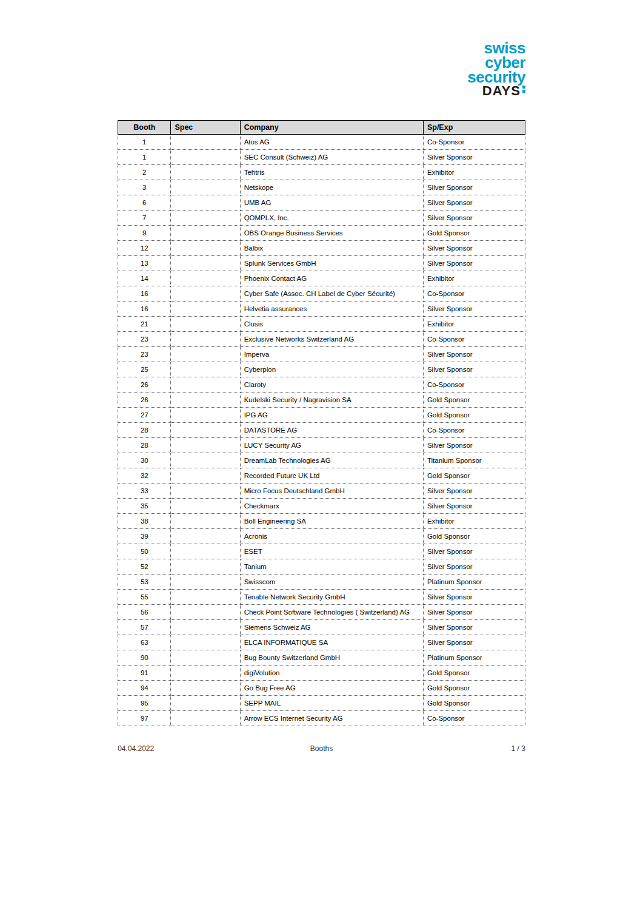swiss
cyber
security
DAYS
| Booth | Spec | Company | Sp/Exp |
| --- | --- | --- | --- |
| 1 | | Atos AG | Co-Sponsor |
| 1 | | SEC Consult (Schweiz) AG | Silver Sponsor |
| 2 | | Tehtris | Exhibitor |
| 3 | | Netskope | Silver Sponsor |
| 6 | | UMB AG | Silver Sponsor |
| 7 | | QOMPLX, Inc. | Silver Sponsor |
| 9 | | OBS Orange Business Services | Gold Sponsor |
| 12 | | Balbix | Silver Sponsor |
| 13 | | Splunk Services GmbH | Silver Sponsor |
| 14 | | Phoenix Contact AG | Exhibitor |
| 16 | | Cyber Safe (Assoc. CH Label de Cyber Sécurité) | Co-Sponsor |
| 16 | | Helvetia assurances | Silver Sponsor |
| 21 | | Clusis | Exhibitor |
| 23 | | Exclusive Networks Switzerland AG | Co-Sponsor |
| 23 | | Imperva | Silver Sponsor |
| 25 | | Cyberpion | Silver Sponsor |
| 26 | | Claroty | Co-Sponsor |
| 26 | | Kudelski Security / Nagravision SA | Gold Sponsor |
| 27 | | IPG AG | Gold Sponsor |
| 28 | | DATASTORE AG | Co-Sponsor |
| 28 | | LUCY Security AG | Silver Sponsor |
| 30 | | DreamLab Technologies AG | Titanium Sponsor |
| 32 | | Recorded Future UK Ltd | Gold Sponsor |
| 33 | | Micro Focus Deutschland GmbH | Silver Sponsor |
| 35 | | Checkmarx | Silver Sponsor |
| 38 | | Boll Engineering SA | Exhibitor |
| 39 | | Acronis | Gold Sponsor |
| 50 | | ESET | Silver Sponsor |
| 52 | | Tanium | Silver Sponsor |
| 53 | | Swisscom | Platinum Sponsor |
| 55 | | Tenable Network Security GmbH | Silver Sponsor |
| 56 | | Check Point Software Technologies ( Switzerland) AG | Silver Sponsor |
| 57 | | Siemens Schweiz AG | Silver Sponsor |
| 63 | | ELCA INFORMATIQUE SA | Silver Sponsor |
| 90 | | Bug Bounty Switzerland GmbH | Platinum Sponsor |
| 91 | | digiVolution | Gold Sponsor |
| 94 | | Go Bug Free AG | Gold Sponsor |
| 95 | | SEPP MAIL | Gold Sponsor |
| 97 | | Arrow ECS Internet Security AG | Co-Sponsor |
04.04.2022
Booths
1 / 3